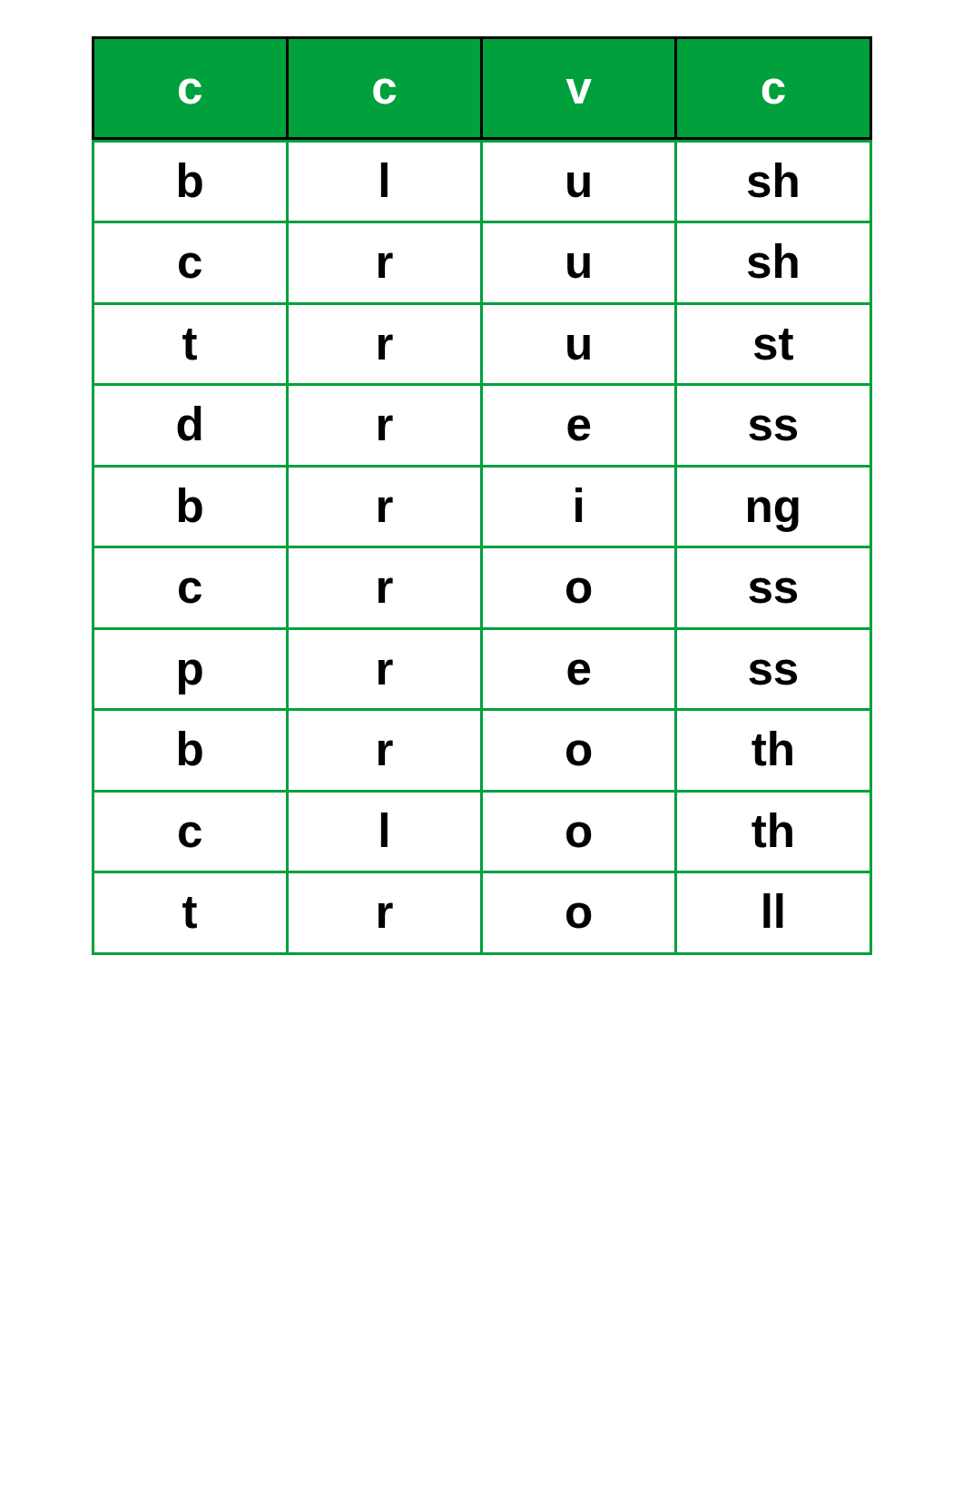Consonant, consonant, vowel, consonant word building table
| c | c | v | c |
| --- | --- | --- | --- |
| b | l | u | sh |
| c | r | u | sh |
| t | r | u | st |
| d | r | e | ss |
| b | r | i | ng |
| c | r | o | ss |
| p | r | e | ss |
| b | r | o | th |
| c | l | o | th |
| t | r | o | ll |